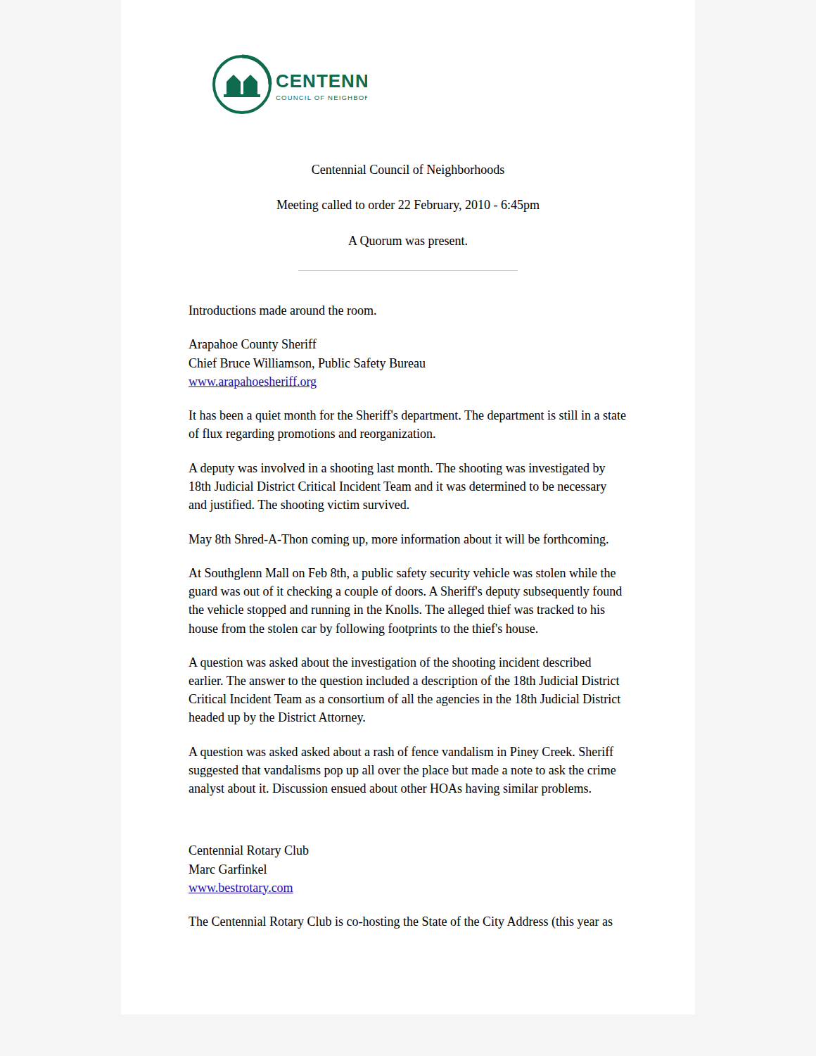Centennial Council of Neighborhoods logo CENTENNIAL COUNCIL OF NEIGHBORHOODS
Centennial Council of Neighborhoods
Meeting called to order 22 February, 2010 - 6:45pm
A Quorum was present.
Introductions made around the room.
Arapahoe County Sheriff
Chief Bruce Williamson, Public Safety Bureau
www.arapahoesheriff.org
It has been a quiet month for the Sheriff's department. The department is still in a state of flux regarding promotions and reorganization.
A deputy was involved in a shooting last month. The shooting was investigated by 18th Judicial District Critical Incident Team and it was determined to be necessary and justified. The shooting victim survived.
May 8th Shred-A-Thon coming up, more information about it will be forthcoming.
At Southglenn Mall on Feb 8th, a public safety security vehicle was stolen while the guard was out of it checking a couple of doors. A Sheriff's deputy subsequently found the vehicle stopped and running in the Knolls. The alleged thief was tracked to his house from the stolen car by following footprints to the thief's house.
A question was asked about the investigation of the shooting incident described earlier. The answer to the question included a description of the 18th Judicial District Critical Incident Team as a consortium of all the agencies in the 18th Judicial District headed up by the District Attorney.
A question was asked asked about a rash of fence vandalism in Piney Creek. Sheriff suggested that vandalisms pop up all over the place but made a note to ask the crime analyst about it. Discussion ensued about other HOAs having similar problems.
Centennial Rotary Club
Marc Garfinkel
www.bestrotary.com
The Centennial Rotary Club is co-hosting the State of the City Address (this year as